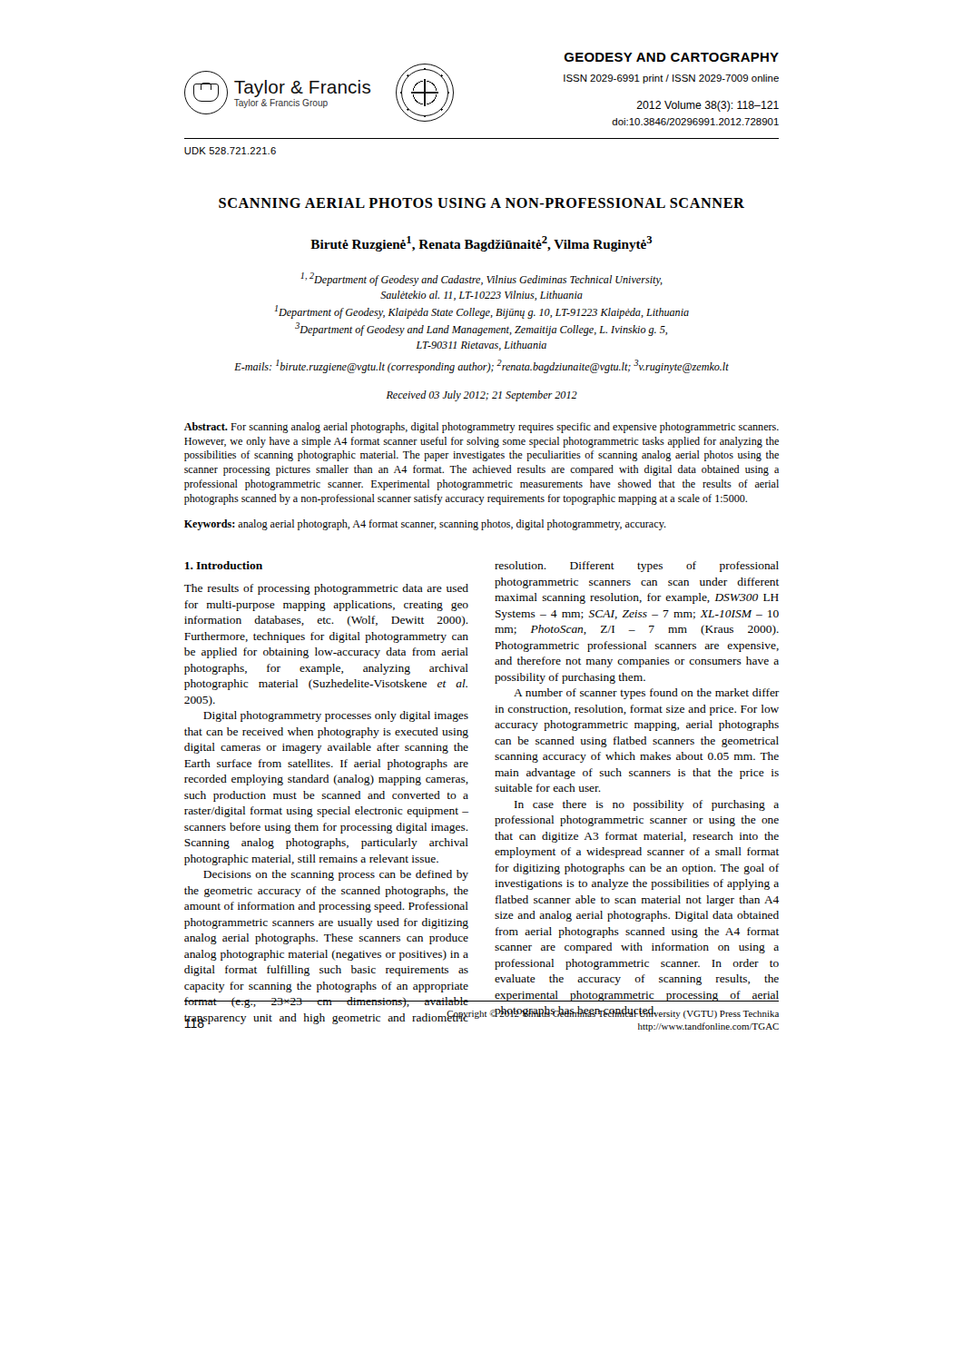Taylor & Francis
Taylor & Francis Group
GEODESY AND CARTOGRAPHY
ISSN 2029-6991 print / ISSN 2029-7009 online
2012 Volume 38(3): 118–121
doi:10.3846/20296991.2012.728901
UDK 528.721.221.6
SCANNING AERIAL PHOTOS USING A NON‑PROFESSIONAL SCANNER
Birutė Ruzgienė1, Renata Bagdžiūnaitė2, Vilma Ruginytė3
1, 2Department of Geodesy and Cadastre, Vilnius Gediminas Technical University,
Saulėtekio al. 11, LT-10223 Vilnius, Lithuania
1Department of Geodesy, Klaipėda State College, Bijūnų g. 10, LT-91223 Klaipėda, Lithuania
3Department of Geodesy and Land Management, Zemaitija College, L. Ivinskio g. 5,
LT-90311 Rietavas, Lithuania
E-mails: 1birute.ruzgiene@vgtu.lt (corresponding author); 2renata.bagdziunaite@vgtu.lt; 3v.ruginyte@zemko.lt
Received 03 July 2012; 21 September 2012
Abstract. For scanning analog aerial photographs, digital photogrammetry requires specific and expensive photogrammetric scanners. However, we only have a simple A4 format scanner useful for solving some special photogrammetric tasks applied for analyzing the possibilities of scanning photographic material. The paper investigates the peculiarities of scanning analog aerial photos using the scanner processing pictures smaller than an A4 format. The achieved results are compared with digital data obtained using a professional photogrammetric scanner. Experimental photogrammetric measurements have showed that the results of aerial photographs scanned by a non-professional scanner satisfy accuracy requirements for topographic mapping at a scale of 1:5000.
Keywords: analog aerial photograph, A4 format scanner, scanning photos, digital photogrammetry, accuracy.
1. Introduction
The results of processing photogrammetric data are used for multi-purpose mapping applications, creating geo information databases, etc. (Wolf, Dewitt 2000). Furthermore, techniques for digital photogrammetry can be applied for obtaining low-accuracy data from aerial photographs, for example, analyzing archival photographic material (Suzhedelite-Visotskene et al. 2005).
Digital photogrammetry processes only digital images that can be received when photography is executed using digital cameras or imagery available after scanning the Earth surface from satellites. If aerial photographs are recorded employing standard (analog) mapping cameras, such production must be scanned and converted to a raster/digital format using special electronic equipment – scanners before using them for processing digital images. Scanning analog photographs, particularly archival photographic material, still remains a relevant issue.
Decisions on the scanning process can be defined by the geometric accuracy of the scanned photographs, the amount of information and processing speed. Professional photogrammetric scanners are usually used for digitizing analog aerial photographs. These scanners can produce analog photographic material (negatives or positives) in a digital format fulfilling such basic requirements as capacity for scanning the photographs of an appropriate format (e.g., 23×23 cm dimensions), available transparency unit and high geometric and radiometric resolution. Different types of professional photogrammetric scanners can scan under different maximal scanning resolution, for example, DSW300 LH Systems – 4 mm; SCAI, Zeiss – 7 mm; XL-10ISM – 10 mm; PhotoScan, Z/I – 7 mm (Kraus 2000). Photogrammetric professional scanners are expensive, and therefore not many companies or consumers have a possibility of purchasing them.
A number of scanner types found on the market differ in construction, resolution, format size and price. For low accuracy photogrammetric mapping, aerial photographs can be scanned using flatbed scanners the geometrical scanning accuracy of which makes about 0.05 mm. The main advantage of such scanners is that the price is suitable for each user.
In case there is no possibility of purchasing a professional photogrammetric scanner or using the one that can digitize A3 format material, research into the employment of a widespread scanner of a small format for digitizing photographs can be an option. The goal of investigations is to analyze the possibilities of applying a flatbed scanner able to scan material not larger than A4 size and analog aerial photographs. Digital data obtained from aerial photographs scanned using the A4 format scanner are compared with information on using a professional photogrammetric scanner. In order to evaluate the accuracy of scanning results, the experimental photogrammetric processing of aerial photographs has been conducted.
118
Copyright © 2012 Vilnius Gediminas Technical University (VGTU) Press Technika
http://www.tandfonline.com/TGAC